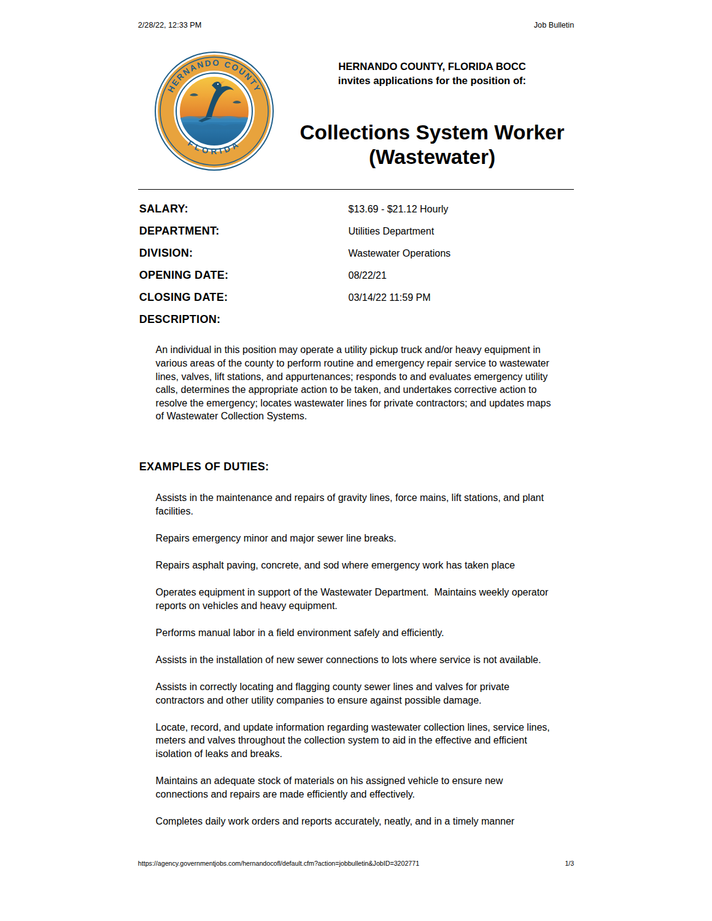2/28/22, 12:33 PM Job Bulletin
HERNANDO COUNTY FLORIDA
HERNANDO COUNTY, FLORIDA BOCC
invites applications for the position of:
Collections System Worker
(Wastewater)
SALARY:
$13.69 - $21.12 Hourly
DEPARTMENT:
Utilities Department
DIVISION:
Wastewater Operations
OPENING DATE:
08/22/21
CLOSING DATE:
03/14/22 11:59 PM
DESCRIPTION:
An individual in this position may operate a utility pickup truck and/or heavy equipment in various areas of the county to perform routine and emergency repair service to wastewater lines, valves, lift stations, and appurtenances; responds to and evaluates emergency utility calls, determines the appropriate action to be taken, and undertakes corrective action to resolve the emergency; locates wastewater lines for private contractors; and updates maps of Wastewater Collection Systems.
EXAMPLES OF DUTIES:
Assists in the maintenance and repairs of gravity lines, force mains, lift stations, and plant facilities.
Repairs emergency minor and major sewer line breaks.
Repairs asphalt paving, concrete, and sod where emergency work has taken place
Operates equipment in support of the Wastewater Department. Maintains weekly operator reports on vehicles and heavy equipment.
Performs manual labor in a field environment safely and efficiently.
Assists in the installation of new sewer connections to lots where service is not available.
Assists in correctly locating and flagging county sewer lines and valves for private contractors and other utility companies to ensure against possible damage.
Locate, record, and update information regarding wastewater collection lines, service lines, meters and valves throughout the collection system to aid in the effective and efficient isolation of leaks and breaks.
Maintains an adequate stock of materials on his assigned vehicle to ensure new connections and repairs are made efficiently and effectively.
Completes daily work orders and reports accurately, neatly, and in a timely manner
https://agency.governmentjobs.com/hernandocofl/default.cfm?action=jobbulletin&JobID=3202771 1/3